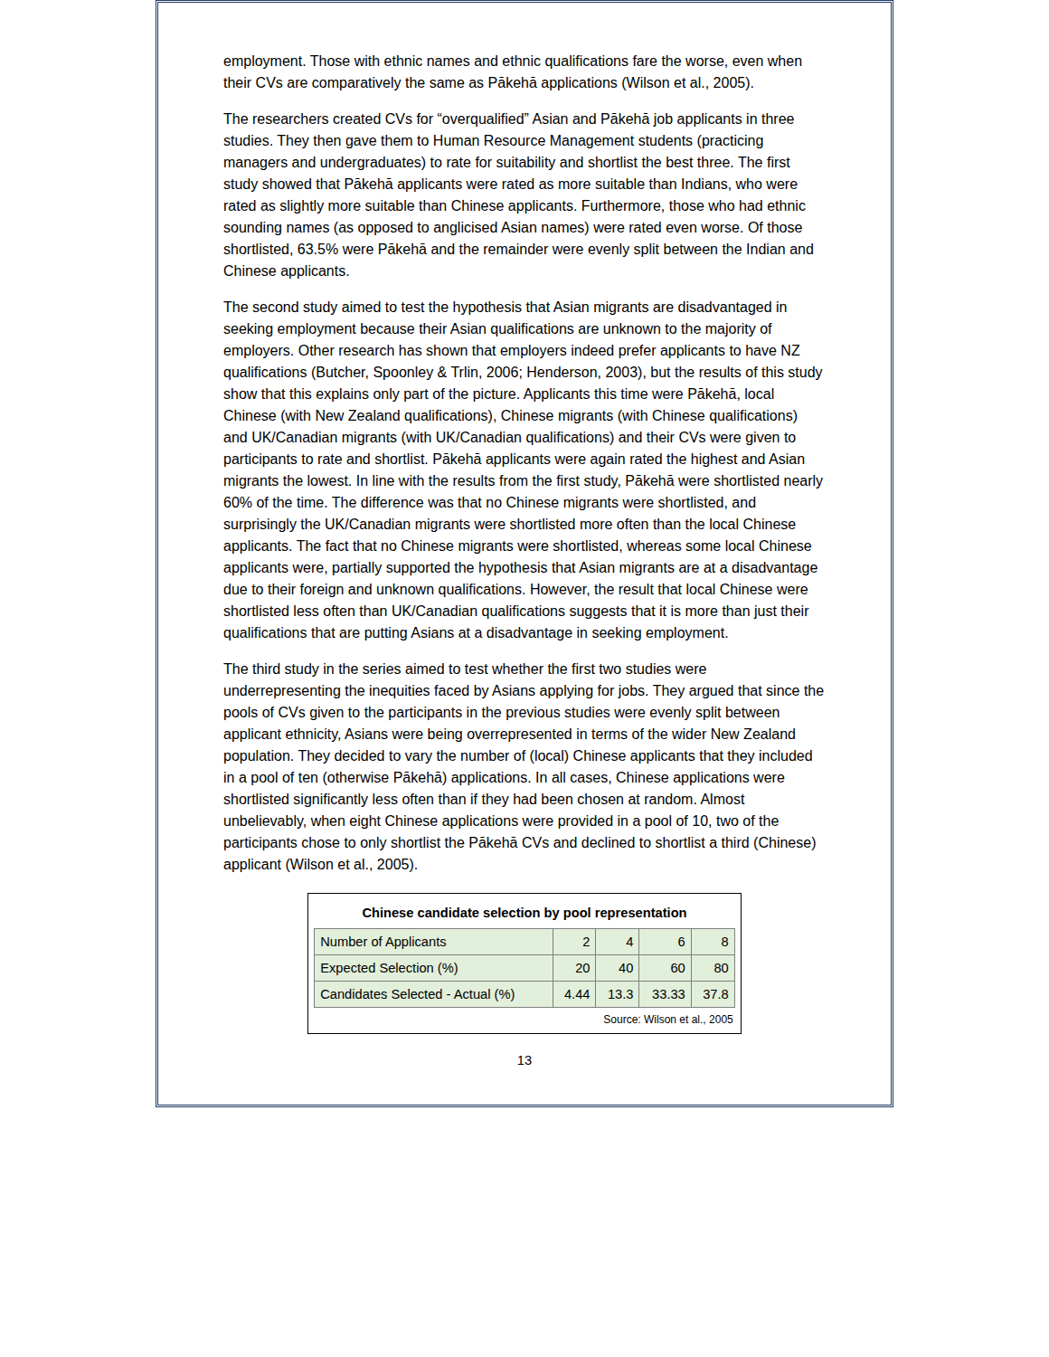employment. Those with ethnic names and ethnic qualifications fare the worse, even when their CVs are comparatively the same as Pākehā applications (Wilson et al., 2005).
The researchers created CVs for “overqualified” Asian and Pākehā job applicants in three studies. They then gave them to Human Resource Management students (practicing managers and undergraduates) to rate for suitability and shortlist the best three. The first study showed that Pākehā applicants were rated as more suitable than Indians, who were rated as slightly more suitable than Chinese applicants. Furthermore, those who had ethnic sounding names (as opposed to anglicised Asian names) were rated even worse. Of those shortlisted, 63.5% were Pākehā and the remainder were evenly split between the Indian and Chinese applicants.
The second study aimed to test the hypothesis that Asian migrants are disadvantaged in seeking employment because their Asian qualifications are unknown to the majority of employers. Other research has shown that employers indeed prefer applicants to have NZ qualifications (Butcher, Spoonley & Trlin, 2006; Henderson, 2003), but the results of this study show that this explains only part of the picture. Applicants this time were Pākehā, local Chinese (with New Zealand qualifications), Chinese migrants (with Chinese qualifications) and UK/Canadian migrants (with UK/Canadian qualifications) and their CVs were given to participants to rate and shortlist. Pākehā applicants were again rated the highest and Asian migrants the lowest. In line with the results from the first study, Pākehā were shortlisted nearly 60% of the time. The difference was that no Chinese migrants were shortlisted, and surprisingly the UK/Canadian migrants were shortlisted more often than the local Chinese applicants. The fact that no Chinese migrants were shortlisted, whereas some local Chinese applicants were, partially supported the hypothesis that Asian migrants are at a disadvantage due to their foreign and unknown qualifications. However, the result that local Chinese were shortlisted less often than UK/Canadian qualifications suggests that it is more than just their qualifications that are putting Asians at a disadvantage in seeking employment.
The third study in the series aimed to test whether the first two studies were underrepresenting the inequities faced by Asians applying for jobs. They argued that since the pools of CVs given to the participants in the previous studies were evenly split between applicant ethnicity, Asians were being overrepresented in terms of the wider New Zealand population. They decided to vary the number of (local) Chinese applicants that they included in a pool of ten (otherwise Pākehā) applications. In all cases, Chinese applications were shortlisted significantly less often than if they had been chosen at random. Almost unbelievably, when eight Chinese applications were provided in a pool of 10, two of the participants chose to only shortlist the Pākehā CVs and declined to shortlist a third (Chinese) applicant (Wilson et al., 2005).
Chinese candidate selection by pool representation
| Number of Applicants | 2 | 4 | 6 | 8 |
| Expected Selection (%) | 20 | 40 | 60 | 80 |
| Candidates Selected - Actual (%) | 4.44 | 13.3 | 33.33 | 37.8 |
Source: Wilson et al., 2005
13